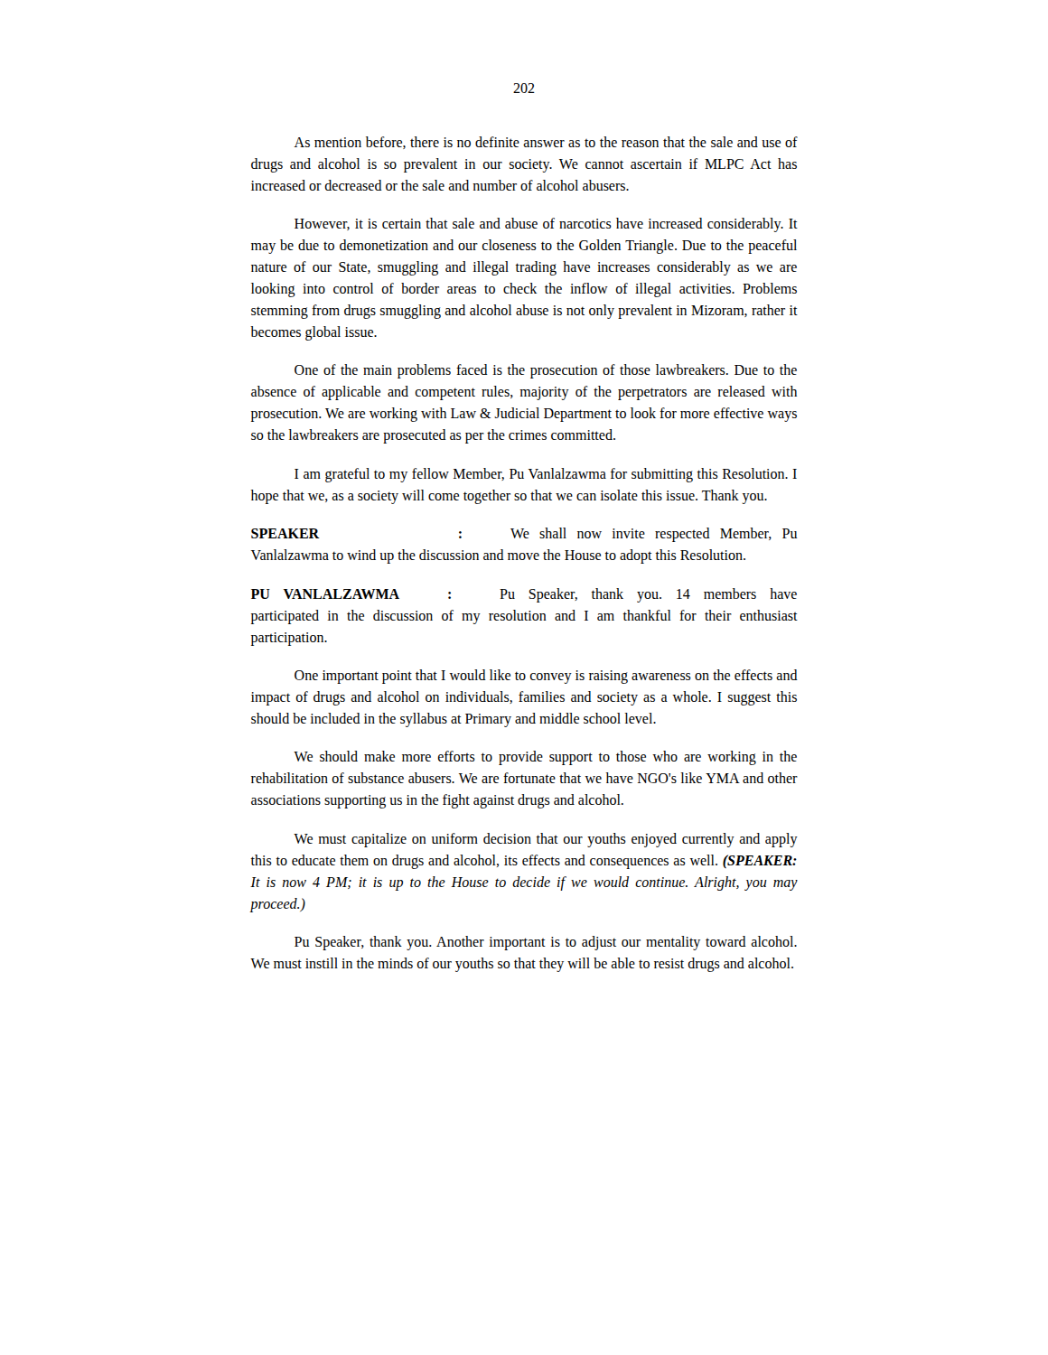202
As mention before, there is no definite answer as to the reason that the sale and use of drugs and alcohol is so prevalent in our society. We cannot ascertain if MLPC Act has increased or decreased or the sale and number of alcohol abusers.
However, it is certain that sale and abuse of narcotics have increased considerably. It may be due to demonetization and our closeness to the Golden Triangle. Due to the peaceful nature of our State, smuggling and illegal trading have increases considerably as we are looking into control of border areas to check the inflow of illegal activities. Problems stemming from drugs smuggling and alcohol abuse is not only prevalent in Mizoram, rather it becomes global issue.
One of the main problems faced is the prosecution of those lawbreakers. Due to the absence of applicable and competent rules, majority of the perpetrators are released with prosecution. We are working with Law & Judicial Department to look for more effective ways so the lawbreakers are prosecuted as per the crimes committed.
I am grateful to my fellow Member, Pu Vanlalzawma for submitting this Resolution. I hope that we, as a society will come together so that we can isolate this issue. Thank you.
SPEAKER : We shall now invite respected Member, Pu Vanlalzawma to wind up the discussion and move the House to adopt this Resolution.
PU VANLALZAWMA : Pu Speaker, thank you. 14 members have participated in the discussion of my resolution and I am thankful for their enthusiast participation.
One important point that I would like to convey is raising awareness on the effects and impact of drugs and alcohol on individuals, families and society as a whole. I suggest this should be included in the syllabus at Primary and middle school level.
We should make more efforts to provide support to those who are working in the rehabilitation of substance abusers. We are fortunate that we have NGO's like YMA and other associations supporting us in the fight against drugs and alcohol.
We must capitalize on uniform decision that our youths enjoyed currently and apply this to educate them on drugs and alcohol, its effects and consequences as well. (SPEAKER: It is now 4 PM; it is up to the House to decide if we would continue. Alright, you may proceed.)
Pu Speaker, thank you. Another important is to adjust our mentality toward alcohol. We must instill in the minds of our youths so that they will be able to resist drugs and alcohol.